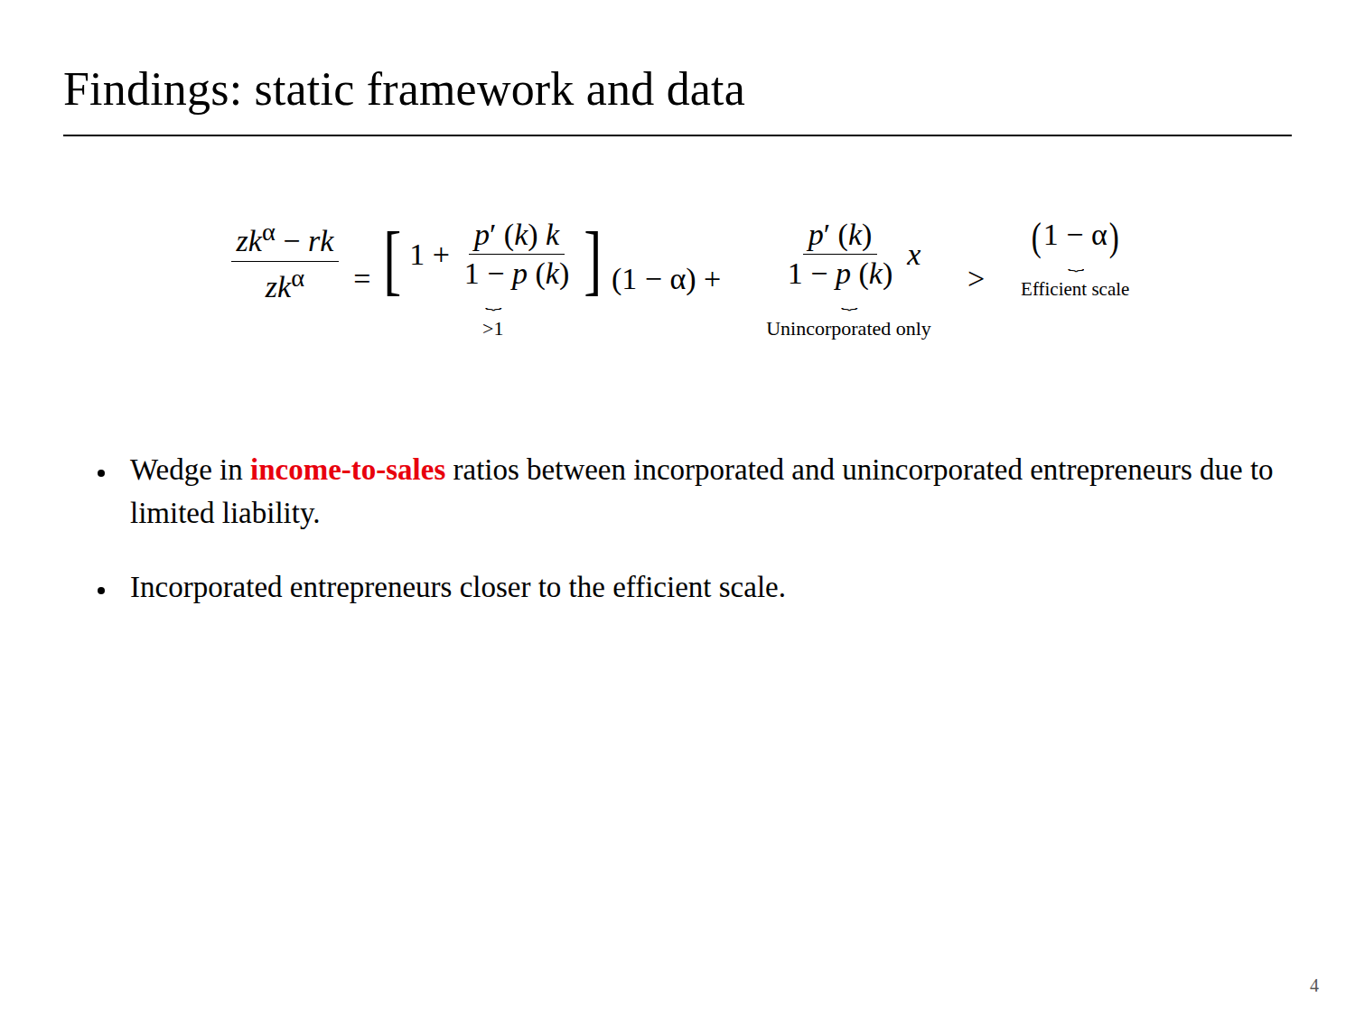Findings: static framework and data
zkα − rk zkα = [ 1 + p′ (k) k 1 − p (k) ] ⏟ >1 (1 − α) + p′ (k) 1 − p (k) x ⏟ Unincorporated only > (1 − α) ⏟ Efficient scale
Wedge in income-to-sales ratios between incorporated and unincorporated entrepreneurs due to limited liability.
Incorporated entrepreneurs closer to the efficient scale.
4